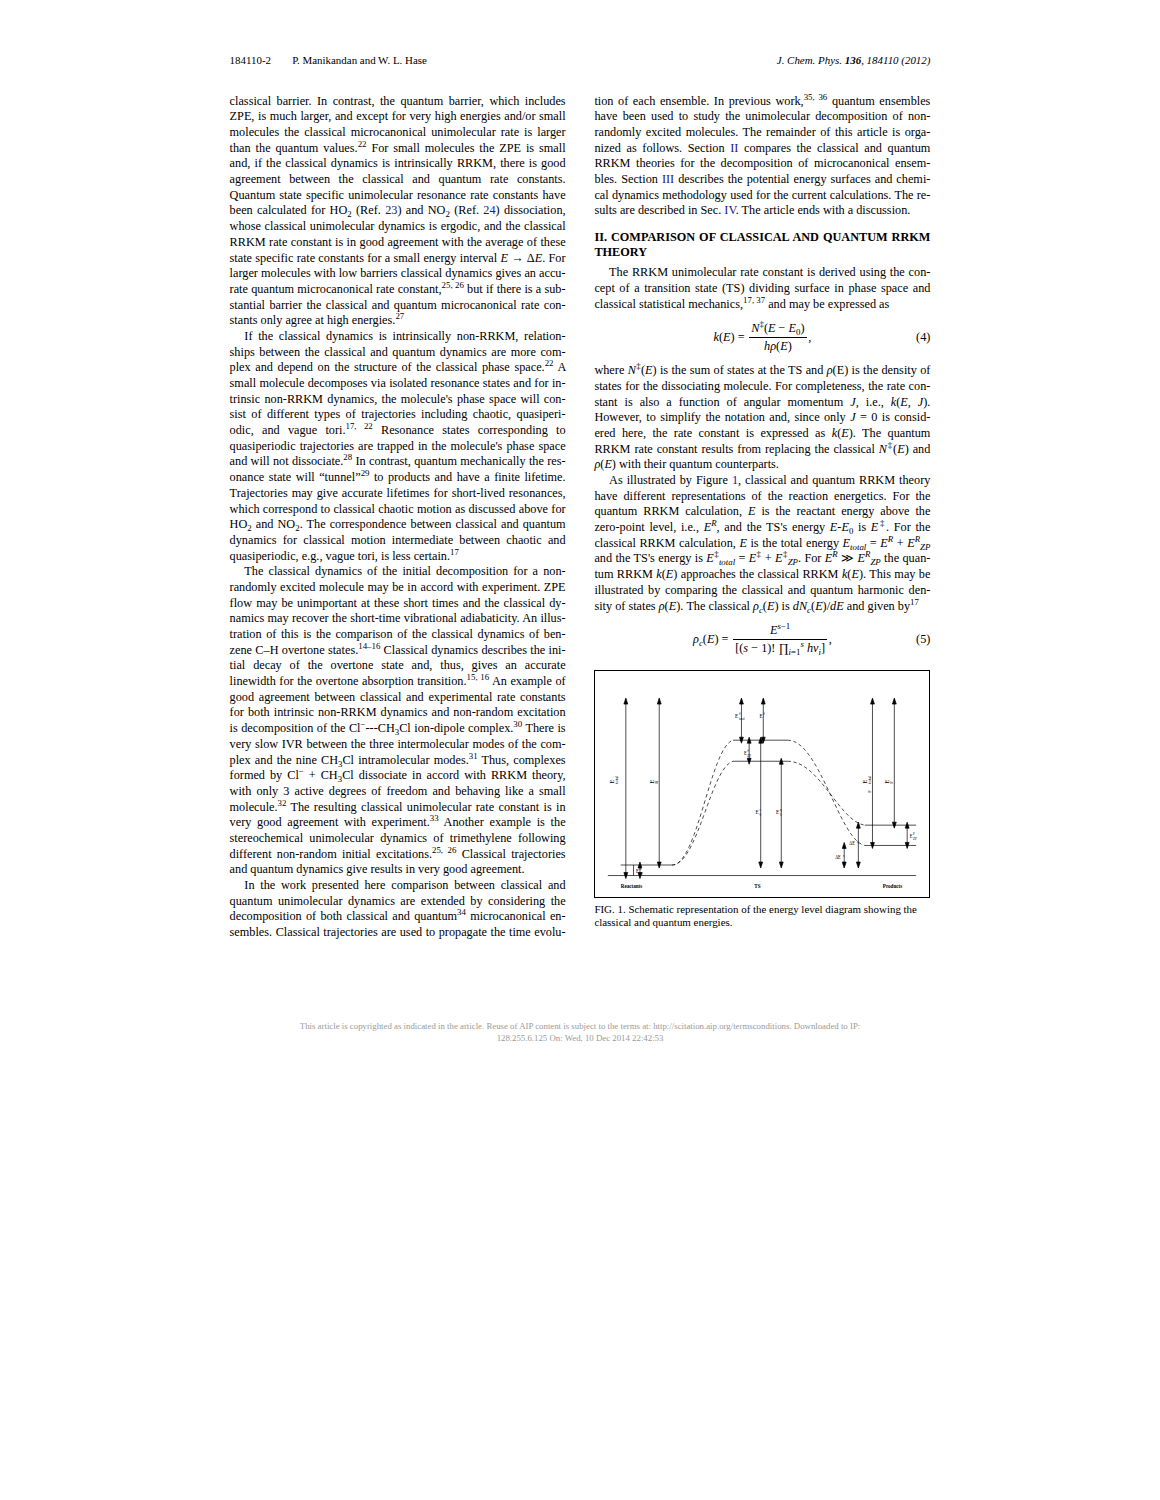184110-2
P. Manikandan and W. L. Hase
J. Chem. Phys. 136, 184110 (2012)
classical barrier. In contrast, the quantum barrier, which includes ZPE, is much larger, and except for very high energies and/or small molecules the classical microcanonical unimolecular rate is larger than the quantum values.22 For small molecules the ZPE is small and, if the classical dynamics is intrinsically RRKM, there is good agreement between the classical and quantum rate constants. Quantum state specific unimolecular resonance rate constants have been calculated for HO2 (Ref. 23) and NO2 (Ref. 24) dissociation, whose classical unimolecular dynamics is ergodic, and the classical RRKM rate constant is in good agreement with the average of these state specific rate constants for a small energy interval E → ΔE. For larger molecules with low barriers classical dynamics gives an accurate quantum microcanonical rate constant,25, 26 but if there is a substantial barrier the classical and quantum microcanonical rate constants only agree at high energies.27
If the classical dynamics is intrinsically non-RRKM, relationships between the classical and quantum dynamics are more complex and depend on the structure of the classical phase space.22 A small molecule decomposes via isolated resonance states and for intrinsic non-RRKM dynamics, the molecule's phase space will consist of different types of trajectories including chaotic, quasiperiodic, and vague tori.17, 22 Resonance states corresponding to quasiperiodic trajectories are trapped in the molecule's phase space and will not dissociate.28 In contrast, quantum mechanically the resonance state will “tunnel”29 to products and have a finite lifetime. Trajectories may give accurate lifetimes for short-lived resonances, which correspond to classical chaotic motion as discussed above for HO2 and NO2. The correspondence between classical and quantum dynamics for classical motion intermediate between chaotic and quasiperiodic, e.g., vague tori, is less certain.17
The classical dynamics of the initial decomposition for a non-randomly excited molecule may be in accord with experiment. ZPE flow may be unimportant at these short times and the classical dynamics may recover the short-time vibrational adiabaticity. An illustration of this is the comparison of the classical dynamics of benzene C–H overtone states.14–16 Classical dynamics describes the initial decay of the overtone state and, thus, gives an accurate linewidth for the overtone absorption transition.15, 16 An example of good agreement between classical and experimental rate constants for both intrinsic non-RRKM dynamics and non-random excitation is decomposition of the Cl−---CH3Cl ion-dipole complex.30 There is very slow IVR between the three intermolecular modes of the complex and the nine CH3Cl intramolecular modes.31 Thus, complexes formed by Cl− + CH3Cl dissociate in accord with RRKM theory, with only 3 active degrees of freedom and behaving like a small molecule.32 The resulting classical unimolecular rate constant is in very good agreement with experiment.33 Another example is the stereochemical unimolecular dynamics of trimethylene following different non-random initial excitations.25, 26 Classical trajectories and quantum dynamics give results in very good agreement.
In the work presented here comparison between classical and quantum unimolecular dynamics are extended by considering the decomposition of both classical and quantum34 microcanonical ensembles. Classical trajectories are used to propagate the time evolution of each ensemble. In previous work,35, 36 quantum ensembles have been used to study the unimolecular decomposition of non-randomly excited molecules. The remainder of this article is organized as follows. Section II compares the classical and quantum RRKM theories for the decomposition of microcanonical ensembles. Section III describes the potential energy surfaces and chemical dynamics methodology used for the current calculations. The results are described in Sec. IV. The article ends with a discussion.
II. Comparison of classical and quantum RRKM theory
The RRKM unimolecular rate constant is derived using the concept of a transition state (TS) dividing surface in phase space and classical statistical mechanics,17, 37 and may be expressed as
k(E) = N‡(E − E0) hρ(E) , (4)
where N‡(E) is the sum of states at the TS and ρ(E) is the density of states for the dissociating molecule. For completeness, the rate constant is also a function of angular momentum J, i.e., k(E, J). However, to simplify the notation and, since only J = 0 is considered here, the rate constant is expressed as k(E). The quantum RRKM rate constant results from replacing the classical N‡(E) and ρ(E) with their quantum counterparts.
As illustrated by Figure 1, classical and quantum RRKM theory have different representations of the reaction energetics. For the quantum RRKM calculation, E is the reactant energy above the zero-point level, i.e., ER, and the TS's energy E-E0 is E‡. For the classical RRKM calculation, E is the total energy Etotal = ER + ERZP and the TS's energy is E‡total = E‡ + E‡ZP. For ER ≫ ERZP the quantum RRKM k(E) approaches the classical RRKM k(E). This may be illustrated by comparing the classical and quantum harmonic density of states ρ(E). The classical ρc(E) is dNc(E)/dE and given by17
ρc(E) = Es−1 [(s − 1)! ∏i=1s hνi] , (5)
E total E R E ZP R E total # E # E ZP # E 0 q E 0 c E total P E P E ZP P ΔE q ΔE c Reactants TS Products
FIG. 1. Schematic representation of the energy level diagram showing the classical and quantum energies.
This article is copyrighted as indicated in the article. Reuse of AIP content is subject to the terms at: http://scitation.aip.org/termsconditions. Downloaded to IP:
128.255.6.125 On: Wed, 10 Dec 2014 22:42:53